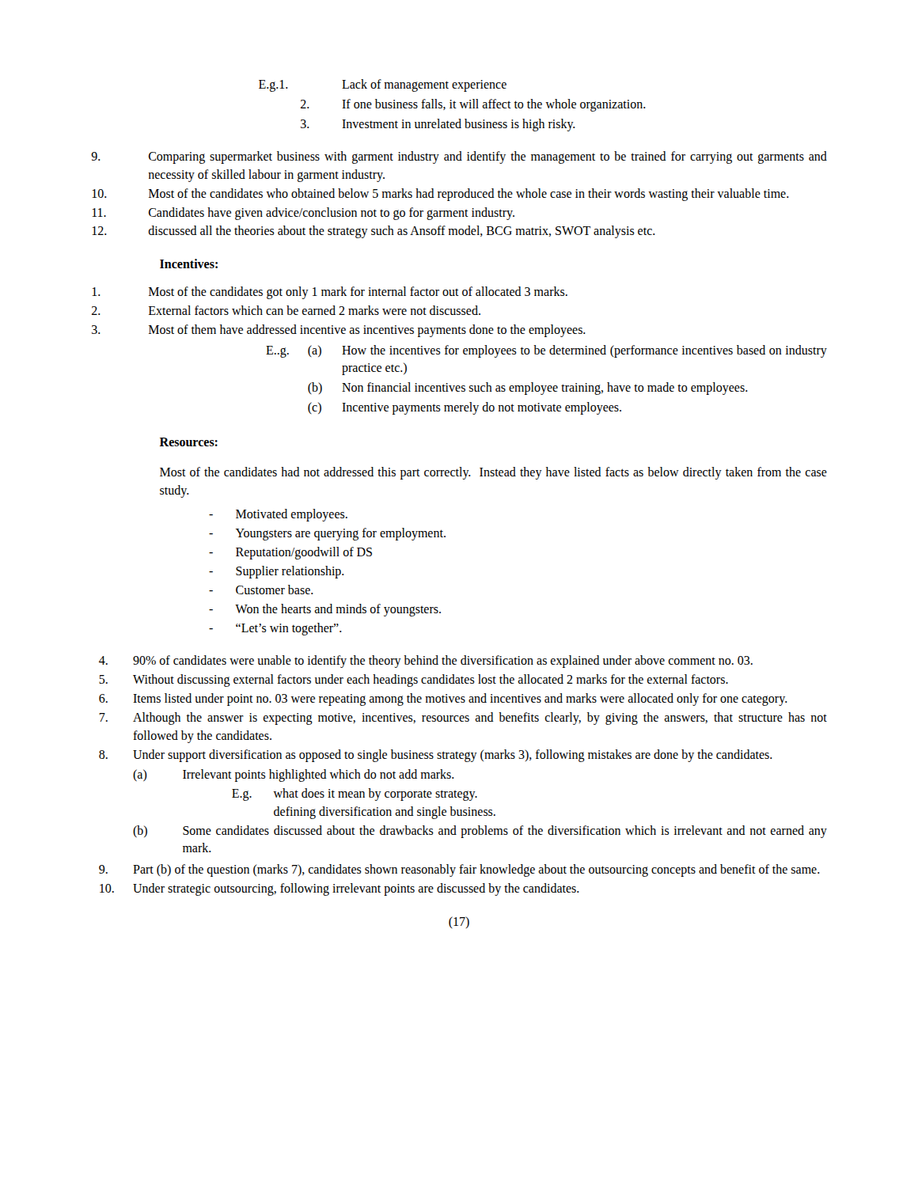E.g.1. Lack of management experience
2. If one business falls, it will affect to the whole organization.
3. Investment in unrelated business is high risky.
9. Comparing supermarket business with garment industry and identify the management to be trained for carrying out garments and necessity of skilled labour in garment industry.
10. Most of the candidates who obtained below 5 marks had reproduced the whole case in their words wasting their valuable time.
11. Candidates have given advice/conclusion not to go for garment industry.
12. discussed all the theories about the strategy such as Ansoff model, BCG matrix, SWOT analysis etc.
Incentives:
1. Most of the candidates got only 1 mark for internal factor out of allocated 3 marks.
2. External factors which can be earned 2 marks were not discussed.
3. Most of them have addressed incentive as incentives payments done to the employees.
E..g. (a) How the incentives for employees to be determined (performance incentives based on industry practice etc.)
(b) Non financial incentives such as employee training, have to made to employees.
(c) Incentive payments merely do not motivate employees.
Resources:
Most of the candidates had not addressed this part correctly. Instead they have listed facts as below directly taken from the case study.
-Motivated employees.
-Youngsters are querying for employment.
-Reputation/goodwill of DS
-Supplier relationship.
-Customer base.
-Won the hearts and minds of youngsters.
-“Let’s win together”.
4. 90% of candidates were unable to identify the theory behind the diversification as explained under above comment no. 03.
5. Without discussing external factors under each headings candidates lost the allocated 2 marks for the external factors.
6. Items listed under point no. 03 were repeating among the motives and incentives and marks were allocated only for one category.
7. Although the answer is expecting motive, incentives, resources and benefits clearly, by giving the answers, that structure has not followed by the candidates.
8. Under support diversification as opposed to single business strategy (marks 3), following mistakes are done by the candidates.
(a) Irrelevant points highlighted which do not add marks.
E.g. what does it mean by corporate strategy.
defining diversification and single business.
(b) Some candidates discussed about the drawbacks and problems of the diversification which is irrelevant and not earned any mark.
9. Part (b) of the question (marks 7), candidates shown reasonably fair knowledge about the outsourcing concepts and benefit of the same.
10. Under strategic outsourcing, following irrelevant points are discussed by the candidates.
(17)